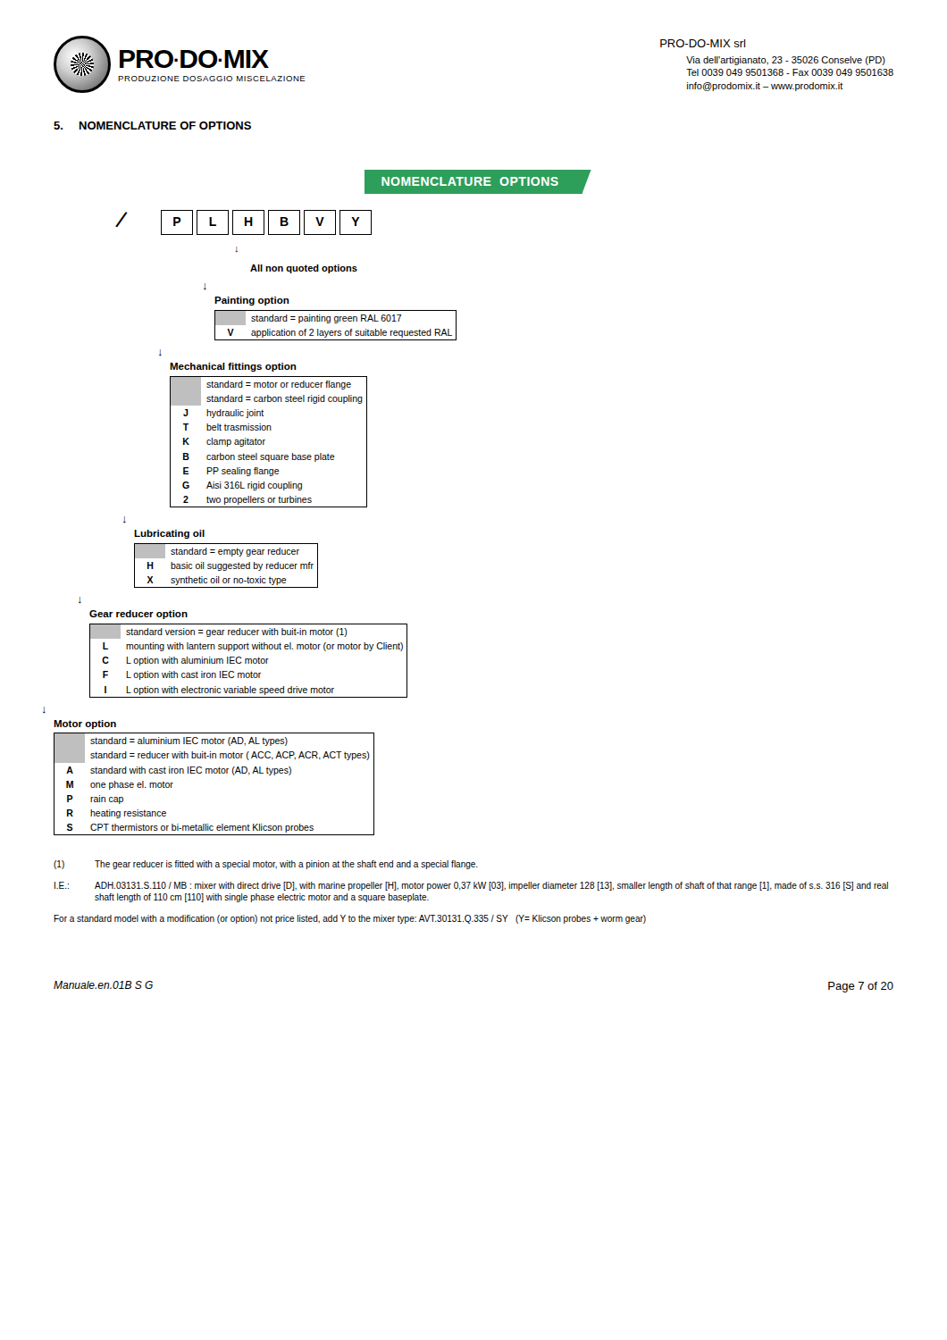PRO·DO·MIX
PRODUZIONE DOSAGGIO MISCELAZIONE
PRO-DO-MIX srl
Via dell'artigianato, 23 - 35026 Conselve (PD)
Tel 0039 049 9501368 - Fax 0039 049 9501638
info@prodomix.it – www.prodomix.it
5. NOMENCLATURE OF OPTIONS
NOMENCLATURE OPTIONS
/
P
L
H
B
V
Y
↓ All non quoted options
↓
Painting option
| | standard = painting green RAL 6017 |
| V | application of 2 layers of suitable requested RAL |
↓
Mechanical fittings option
| | standard = motor or reducer flange |
| | standard = carbon steel rigid coupling |
| J | hydraulic joint |
| T | belt trasmission |
| K | clamp agitator |
| B | carbon steel square base plate |
| E | PP sealing flange |
| G | Aisi 316L rigid coupling |
| 2 | two propellers or turbines |
↓
Lubricating oil
| | standard = empty gear reducer |
| H | basic oil suggested by reducer mfr |
| X | synthetic oil or no-toxic type |
↓
Gear reducer option
| | standard version = gear reducer with buit-in motor (1) |
| L | mounting with lantern support without el. motor (or motor by Client) |
| C | L option with aluminium IEC motor |
| F | L option with cast iron IEC motor |
| I | L option with electronic variable speed drive motor |
↓
Motor option
| | standard = aluminium IEC motor (AD, AL types) |
| | standard = reducer with buit-in motor ( ACC, ACP, ACR, ACT types) |
| A | standard with cast iron IEC motor (AD, AL types) |
| M | one phase el. motor |
| P | rain cap |
| R | heating resistance |
| S | CPT thermistors or bi-metallic element Klicson probes |
(1) The gear reducer is fitted with a special motor, with a pinion at the shaft end and a special flange.
I.E.: ADH.03131.S.110 / MB : mixer with direct drive [D], with marine propeller [H], motor power 0,37 kW [03], impeller diameter 128 [13], smaller length of shaft of that range [1], made of s.s. 316 [S] and real shaft length of 110 cm [110] with single phase electric motor and a square baseplate.
For a standard model with a modification (or option) not price listed, add Y to the mixer type: AVT.30131.Q.335 / SY (Y= Klicson probes + worm gear)
Manuale.en.01B S G
Page 7 of 20